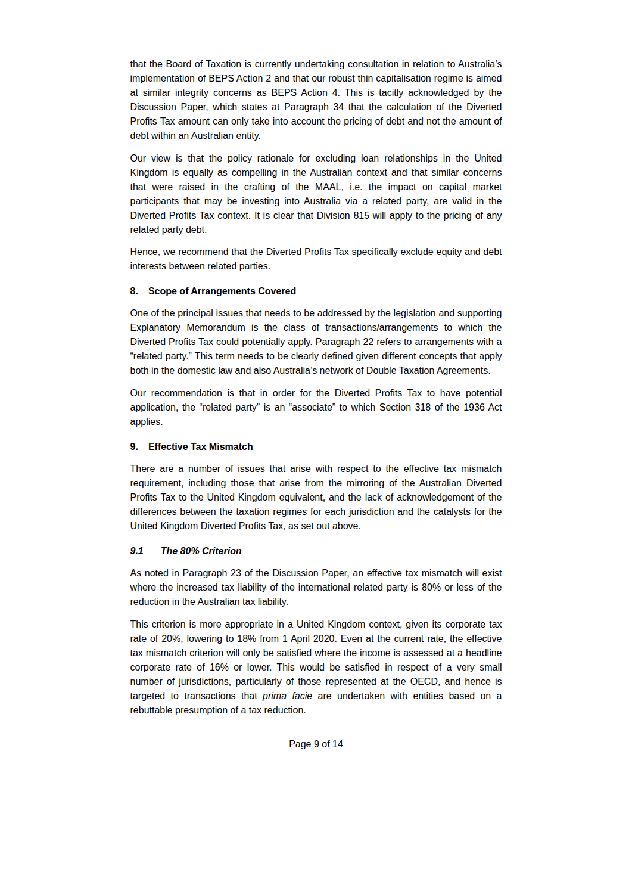that the Board of Taxation is currently undertaking consultation in relation to Australia’s implementation of BEPS Action 2 and that our robust thin capitalisation regime is aimed at similar integrity concerns as BEPS Action 4. This is tacitly acknowledged by the Discussion Paper, which states at Paragraph 34 that the calculation of the Diverted Profits Tax amount can only take into account the pricing of debt and not the amount of debt within an Australian entity.
Our view is that the policy rationale for excluding loan relationships in the United Kingdom is equally as compelling in the Australian context and that similar concerns that were raised in the crafting of the MAAL, i.e. the impact on capital market participants that may be investing into Australia via a related party, are valid in the Diverted Profits Tax context. It is clear that Division 815 will apply to the pricing of any related party debt.
Hence, we recommend that the Diverted Profits Tax specifically exclude equity and debt interests between related parties.
8. Scope of Arrangements Covered
One of the principal issues that needs to be addressed by the legislation and supporting Explanatory Memorandum is the class of transactions/arrangements to which the Diverted Profits Tax could potentially apply. Paragraph 22 refers to arrangements with a “related party.” This term needs to be clearly defined given different concepts that apply both in the domestic law and also Australia’s network of Double Taxation Agreements.
Our recommendation is that in order for the Diverted Profits Tax to have potential application, the “related party” is an “associate” to which Section 318 of the 1936 Act applies.
9. Effective Tax Mismatch
There are a number of issues that arise with respect to the effective tax mismatch requirement, including those that arise from the mirroring of the Australian Diverted Profits Tax to the United Kingdom equivalent, and the lack of acknowledgement of the differences between the taxation regimes for each jurisdiction and the catalysts for the United Kingdom Diverted Profits Tax, as set out above.
9.1 The 80% Criterion
As noted in Paragraph 23 of the Discussion Paper, an effective tax mismatch will exist where the increased tax liability of the international related party is 80% or less of the reduction in the Australian tax liability.
This criterion is more appropriate in a United Kingdom context, given its corporate tax rate of 20%, lowering to 18% from 1 April 2020. Even at the current rate, the effective tax mismatch criterion will only be satisfied where the income is assessed at a headline corporate rate of 16% or lower. This would be satisfied in respect of a very small number of jurisdictions, particularly of those represented at the OECD, and hence is targeted to transactions that prima facie are undertaken with entities based on a rebuttable presumption of a tax reduction.
Page 9 of 14